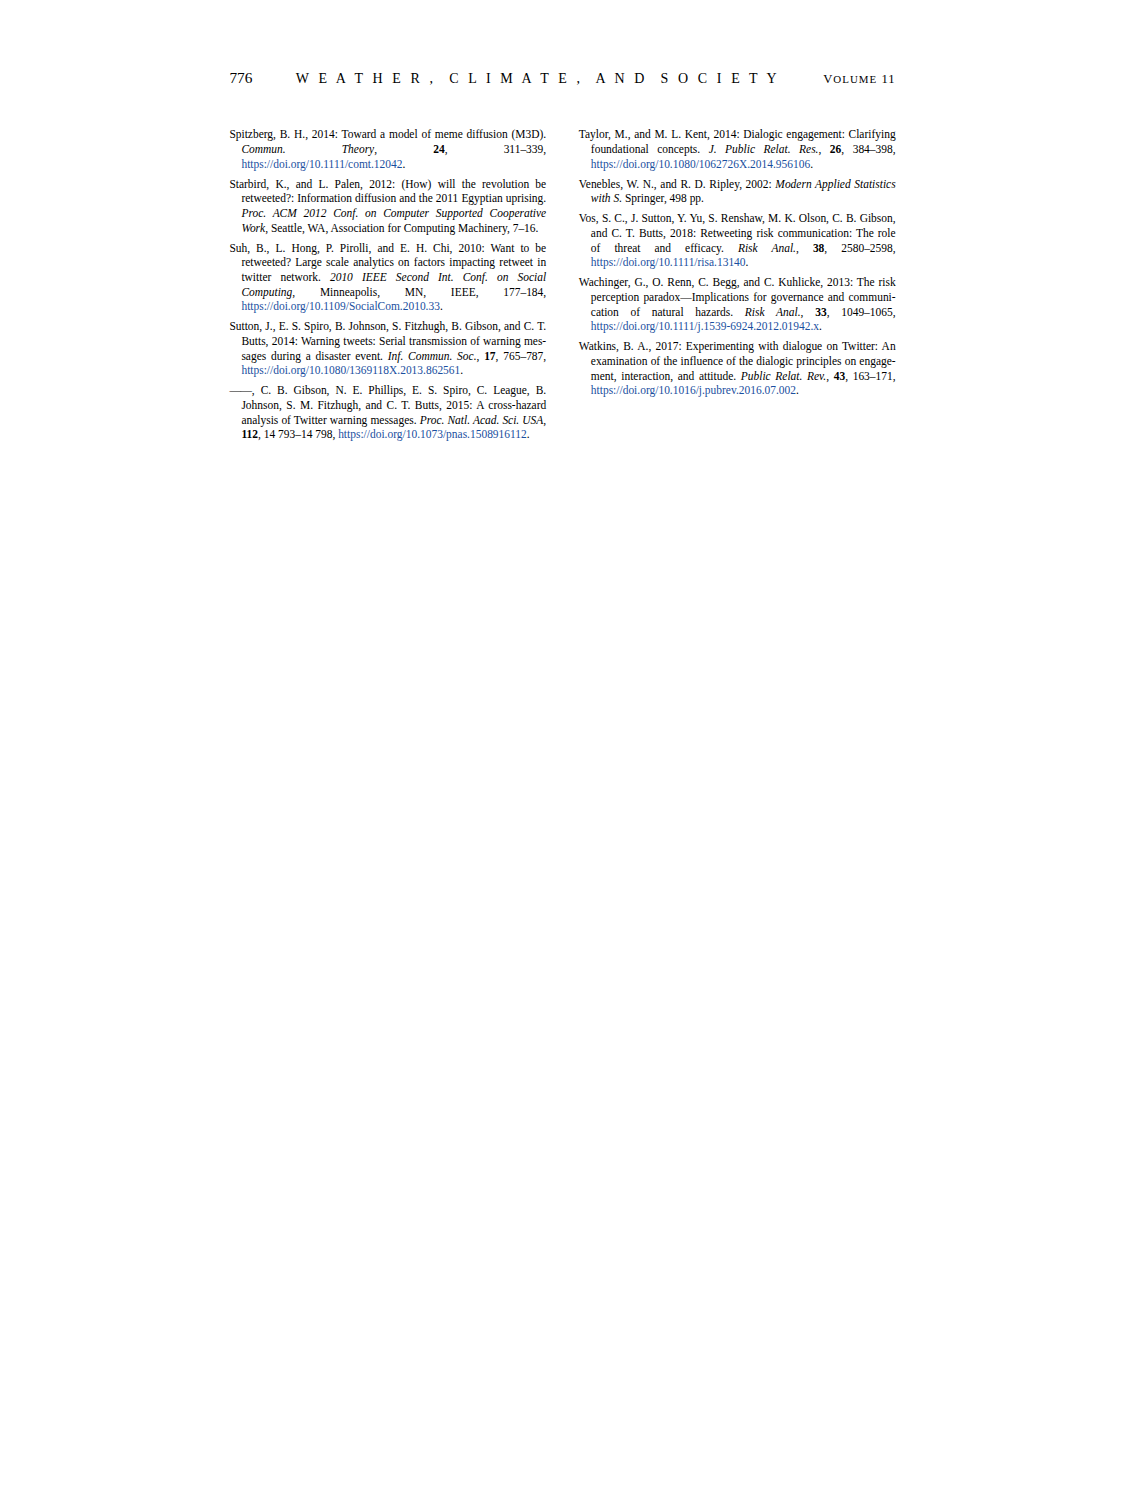776
W E A T H E R , C L I M A T E , A N D S O C I E T Y
VOLUME 11
Spitzberg, B. H., 2014: Toward a model of meme diffusion (M3D). Commun. Theory, 24, 311–339, https://doi.org/10.1111/comt.12042.
Starbird, K., and L. Palen, 2012: (How) will the revolution be retweeted?: Information diffusion and the 2011 Egyptian uprising. Proc. ACM 2012 Conf. on Computer Supported Cooperative Work, Seattle, WA, Association for Computing Machinery, 7–16.
Suh, B., L. Hong, P. Pirolli, and E. H. Chi, 2010: Want to be retweeted? Large scale analytics on factors impacting retweet in twitter network. 2010 IEEE Second Int. Conf. on Social Computing, Minneapolis, MN, IEEE, 177–184, https://doi.org/10.1109/SocialCom.2010.33.
Sutton, J., E. S. Spiro, B. Johnson, S. Fitzhugh, B. Gibson, and C. T. Butts, 2014: Warning tweets: Serial transmission of warning messages during a disaster event. Inf. Commun. Soc., 17, 765–787, https://doi.org/10.1080/1369118X.2013.862561.
——, C. B. Gibson, N. E. Phillips, E. S. Spiro, C. League, B. Johnson, S. M. Fitzhugh, and C. T. Butts, 2015: A cross-hazard analysis of Twitter warning messages. Proc. Natl. Acad. Sci. USA, 112, 14 793–14 798, https://doi.org/10.1073/pnas.1508916112.
Taylor, M., and M. L. Kent, 2014: Dialogic engagement: Clarifying foundational concepts. J. Public Relat. Res., 26, 384–398, https://doi.org/10.1080/1062726X.2014.956106.
Venebles, W. N., and R. D. Ripley, 2002: Modern Applied Statistics with S. Springer, 498 pp.
Vos, S. C., J. Sutton, Y. Yu, S. Renshaw, M. K. Olson, C. B. Gibson, and C. T. Butts, 2018: Retweeting risk communication: The role of threat and efficacy. Risk Anal., 38, 2580–2598, https://doi.org/10.1111/risa.13140.
Wachinger, G., O. Renn, C. Begg, and C. Kuhlicke, 2013: The risk perception paradox—Implications for governance and communication of natural hazards. Risk Anal., 33, 1049–1065, https://doi.org/10.1111/j.1539-6924.2012.01942.x.
Watkins, B. A., 2017: Experimenting with dialogue on Twitter: An examination of the influence of the dialogic principles on engagement, interaction, and attitude. Public Relat. Rev., 43, 163–171, https://doi.org/10.1016/j.pubrev.2016.07.002.